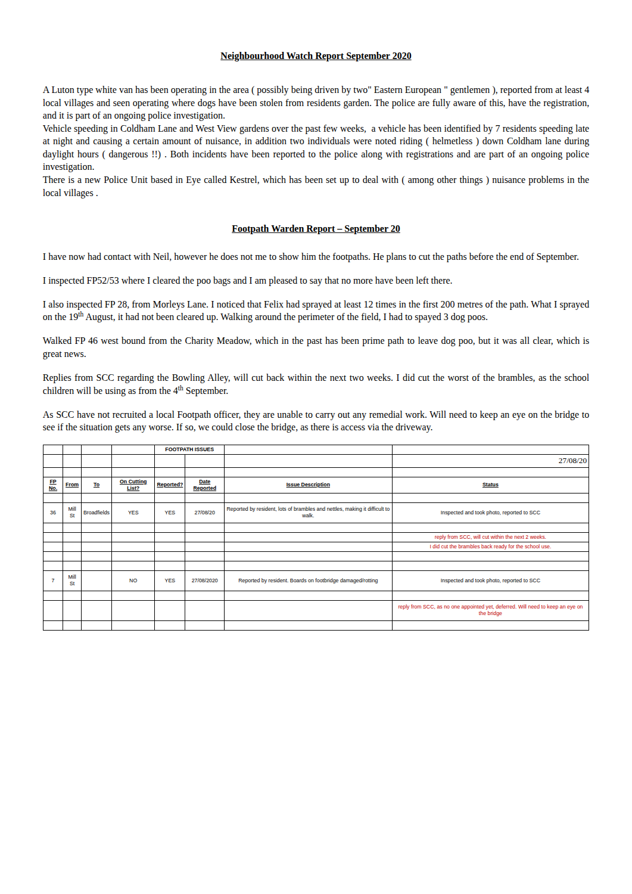Neighbourhood Watch Report September 2020
A Luton type white van has been operating in the area ( possibly being driven by two" Eastern European " gentlemen ), reported from at least 4 local villages and seen operating where dogs have been stolen from residents garden. The police are fully aware of this, have the registration, and it is part of an ongoing police investigation.
Vehicle speeding in Coldham Lane and West View gardens over the past few weeks, a vehicle has been identified by 7 residents speeding late at night and causing a certain amount of nuisance, in addition two individuals were noted riding ( helmetless ) down Coldham lane during daylight hours ( dangerous !!) . Both incidents have been reported to the police along with registrations and are part of an ongoing police investigation.
There is a new Police Unit based in Eye called Kestrel, which has been set up to deal with ( among other things ) nuisance problems in the local villages .
Footpath Warden Report – September 20
I have now had contact with Neil, however he does not me to show him the footpaths. He plans to cut the paths before the end of September.
I inspected FP52/53 where I cleared the poo bags and I am pleased to say that no more have been left there.
I also inspected FP 28, from Morleys Lane. I noticed that Felix had sprayed at least 12 times in the first 200 metres of the path. What I sprayed on the 19th August, it had not been cleared up. Walking around the perimeter of the field, I had to spayed 3 dog poos.
Walked FP 46 west bound from the Charity Meadow, which in the past has been prime path to leave dog poo, but it was all clear, which is great news.
Replies from SCC regarding the Bowling Alley, will cut back within the next two weeks. I did cut the worst of the brambles, as the school children will be using as from the 4th September.
As SCC have not recruited a local Footpath officer, they are unable to carry out any remedial work. Will need to keep an eye on the bridge to see if the situation gets any worse. If so, we could close the bridge, as there is access via the driveway.
| | | | | FOOTPATH ISSUES | | |
| | | | | | | | 27/08/20 |
| FP No. | From | To | On Cutting List? | Reported? | Date Reported | Issue Description | Status |
| 36 | Mill St | Broadfields | YES | YES | 27/08/20 | Reported by resident, lots of brambles and nettles, making it difficult to walk. | Inspected and took photo, reported to SCC |
| | | | | | | | reply from SCC, will cut within the next 2 weeks. |
| | | | | | | | I did cut the brambles back ready for the school use. |
| 7 | Mill St | | NO | YES | 27/08/2020 | Reported by resident. Boards on footbridge damaged/rotting | Inspected and took photo, reported to SCC |
| | | | | | | | reply from SCC, as no one appointed yet, deferred. Will need to keep an eye on the bridge |